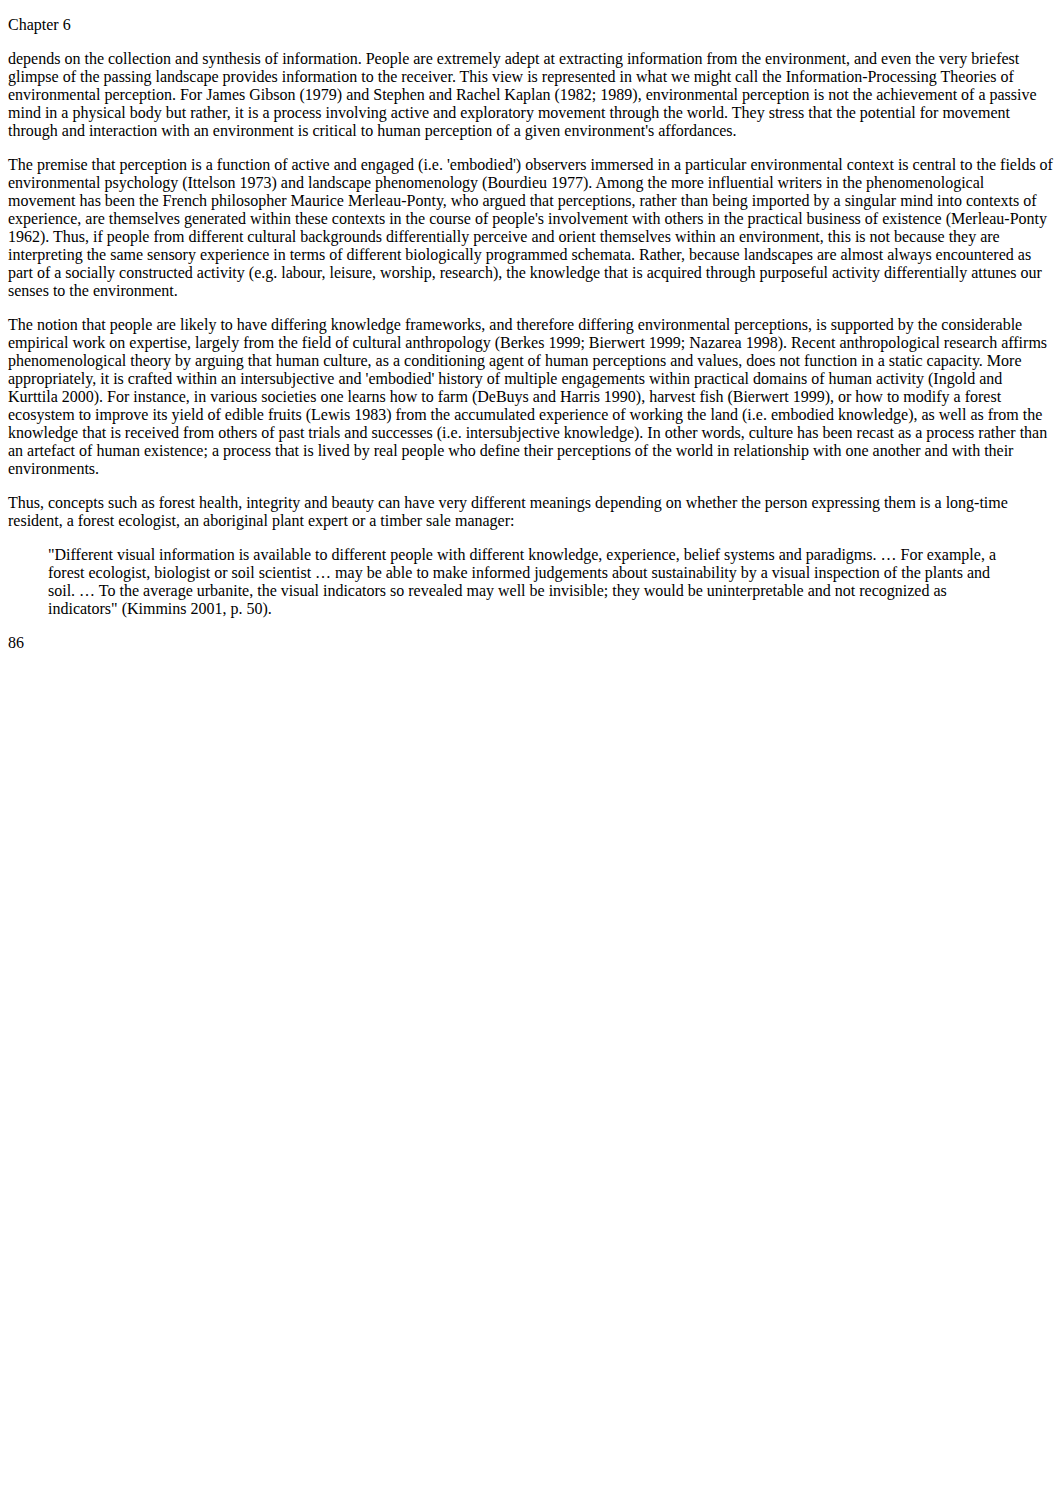Chapter 6
depends on the collection and synthesis of information. People are extremely adept at extracting information from the environment, and even the very briefest glimpse of the passing landscape provides information to the receiver. This view is represented in what we might call the Information-Processing Theories of environmental perception. For James Gibson (1979) and Stephen and Rachel Kaplan (1982; 1989), environmental perception is not the achievement of a passive mind in a physical body but rather, it is a process involving active and exploratory movement through the world. They stress that the potential for movement through and interaction with an environment is critical to human perception of a given environment's affordances.
The premise that perception is a function of active and engaged (i.e. 'embodied') observers immersed in a particular environmental context is central to the fields of environmental psychology (Ittelson 1973) and landscape phenomenology (Bourdieu 1977). Among the more influential writers in the phenomenological movement has been the French philosopher Maurice Merleau-Ponty, who argued that perceptions, rather than being imported by a singular mind into contexts of experience, are themselves generated within these contexts in the course of people's involvement with others in the practical business of existence (Merleau-Ponty 1962). Thus, if people from different cultural backgrounds differentially perceive and orient themselves within an environment, this is not because they are interpreting the same sensory experience in terms of different biologically programmed schemata. Rather, because landscapes are almost always encountered as part of a socially constructed activity (e.g. labour, leisure, worship, research), the knowledge that is acquired through purposeful activity differentially attunes our senses to the environment.
The notion that people are likely to have differing knowledge frameworks, and therefore differing environmental perceptions, is supported by the considerable empirical work on expertise, largely from the field of cultural anthropology (Berkes 1999; Bierwert 1999; Nazarea 1998). Recent anthropological research affirms phenomenological theory by arguing that human culture, as a conditioning agent of human perceptions and values, does not function in a static capacity. More appropriately, it is crafted within an intersubjective and 'embodied' history of multiple engagements within practical domains of human activity (Ingold and Kurttila 2000). For instance, in various societies one learns how to farm (DeBuys and Harris 1990), harvest fish (Bierwert 1999), or how to modify a forest ecosystem to improve its yield of edible fruits (Lewis 1983) from the accumulated experience of working the land (i.e. embodied knowledge), as well as from the knowledge that is received from others of past trials and successes (i.e. intersubjective knowledge). In other words, culture has been recast as a process rather than an artefact of human existence; a process that is lived by real people who define their perceptions of the world in relationship with one another and with their environments.
Thus, concepts such as forest health, integrity and beauty can have very different meanings depending on whether the person expressing them is a long-time resident, a forest ecologist, an aboriginal plant expert or a timber sale manager:
"Different visual information is available to different people with different knowledge, experience, belief systems and paradigms. … For example, a forest ecologist, biologist or soil scientist … may be able to make informed judgements about sustainability by a visual inspection of the plants and soil. … To the average urbanite, the visual indicators so revealed may well be invisible; they would be uninterpretable and not recognized as indicators" (Kimmins 2001, p. 50).
86